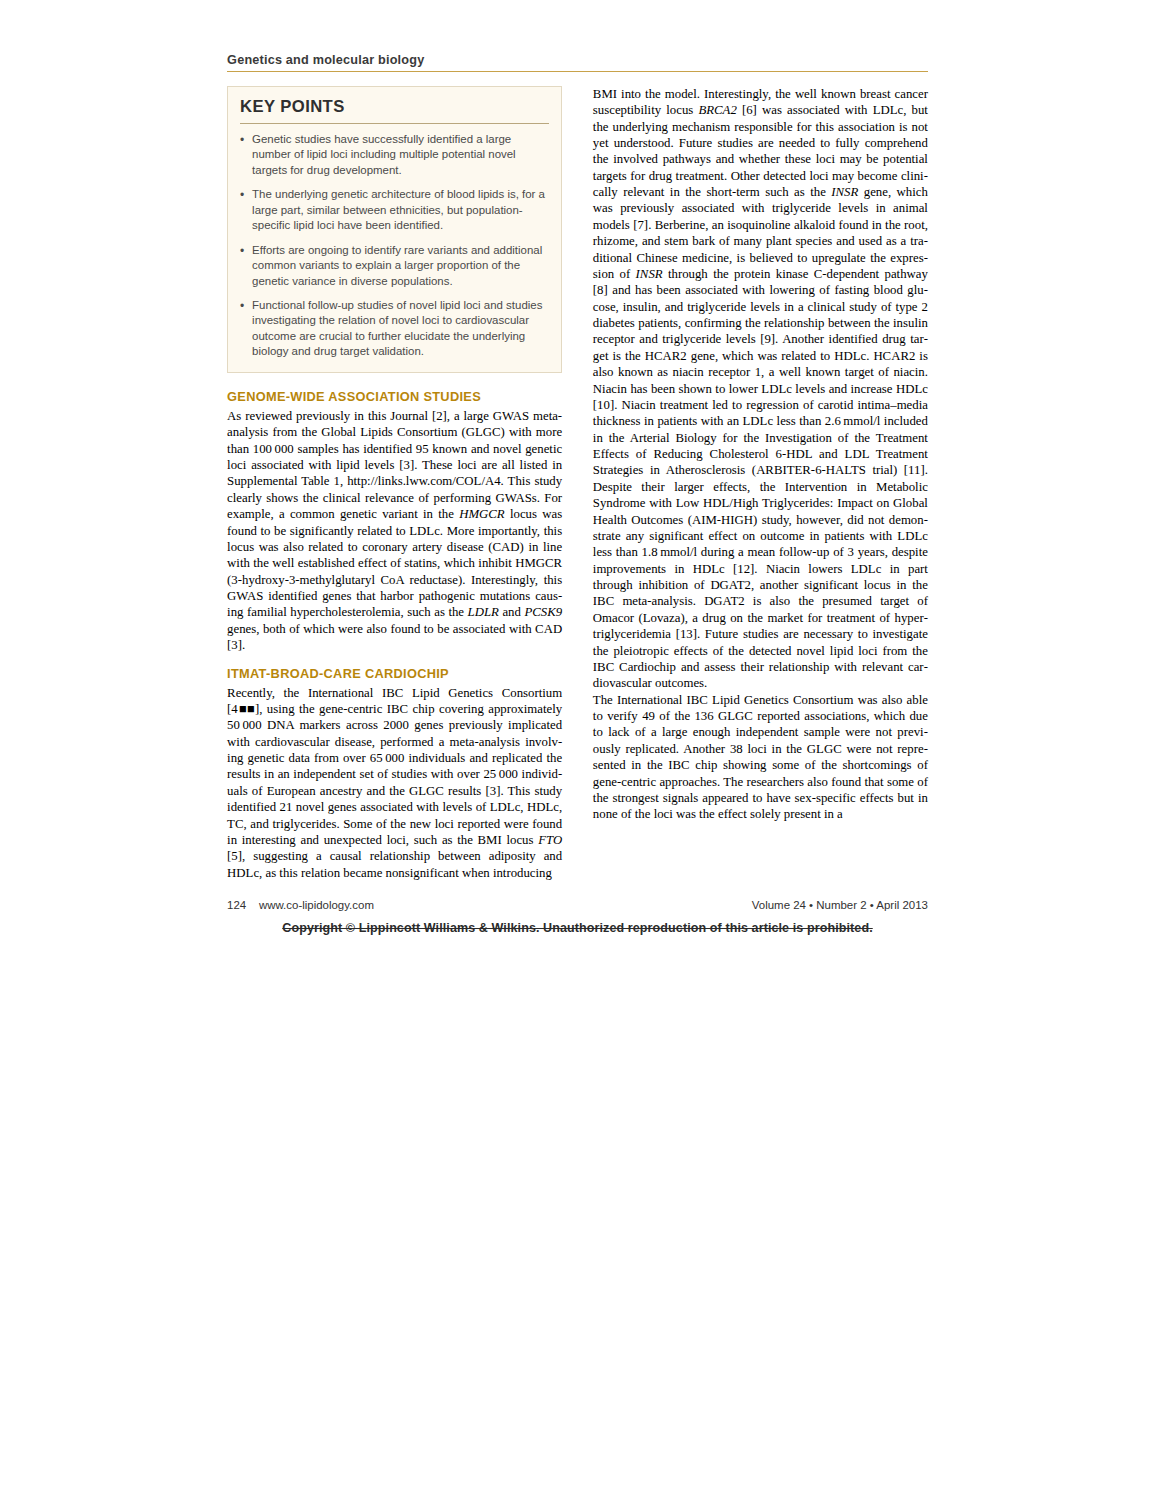Genetics and molecular biology
KEY POINTS
Genetic studies have successfully identified a large number of lipid loci including multiple potential novel targets for drug development.
The underlying genetic architecture of blood lipids is, for a large part, similar between ethnicities, but population-specific lipid loci have been identified.
Efforts are ongoing to identify rare variants and additional common variants to explain a larger proportion of the genetic variance in diverse populations.
Functional follow-up studies of novel lipid loci and studies investigating the relation of novel loci to cardiovascular outcome are crucial to further elucidate the underlying biology and drug target validation.
Genome-wide association studies
As reviewed previously in this Journal [2], a large GWAS meta-analysis from the Global Lipids Consortium (GLGC) with more than 100 000 samples has identified 95 known and novel genetic loci associated with lipid levels [3]. These loci are all listed in Supplemental Table 1, http://links.lww.com/COL/A4. This study clearly shows the clinical relevance of performing GWASs. For example, a common genetic variant in the HMGCR locus was found to be significantly related to LDLc. More importantly, this locus was also related to coronary artery disease (CAD) in line with the well established effect of statins, which inhibit HMGCR (3-hydroxy-3-methylglutaryl CoA reductase). Interestingly, this GWAS identified genes that harbor pathogenic mutations causing familial hypercholesterolemia, such as the LDLR and PCSK9 genes, both of which were also found to be associated with CAD [3].
ITMAT-Broad-CARE Cardiochip
Recently, the International IBC Lipid Genetics Consortium [4■■], using the gene-centric IBC chip covering approximately 50 000 DNA markers across 2000 genes previously implicated with cardiovascular disease, performed a meta-analysis involving genetic data from over 65 000 individuals and replicated the results in an independent set of studies with over 25 000 individuals of European ancestry and the GLGC results [3]. This study identified 21 novel genes associated with levels of LDLc, HDLc, TC, and triglycerides. Some of the new loci reported were found in interesting and unexpected loci, such as the BMI locus FTO [5], suggesting a causal relationship between adiposity and HDLc, as this relation became nonsignificant when introducing
BMI into the model. Interestingly, the well known breast cancer susceptibility locus BRCA2 [6] was associated with LDLc, but the underlying mechanism responsible for this association is not yet understood. Future studies are needed to fully comprehend the involved pathways and whether these loci may be potential targets for drug treatment. Other detected loci may become clinically relevant in the short-term such as the INSR gene, which was previously associated with triglyceride levels in animal models [7]. Berberine, an isoquinoline alkaloid found in the root, rhizome, and stem bark of many plant species and used as a traditional Chinese medicine, is believed to upregulate the expression of INSR through the protein kinase C-dependent pathway [8] and has been associated with lowering of fasting blood glucose, insulin, and triglyceride levels in a clinical study of type 2 diabetes patients, confirming the relationship between the insulin receptor and triglyceride levels [9]. Another identified drug target is the HCAR2 gene, which was related to HDLc. HCAR2 is also known as niacin receptor 1, a well known target of niacin. Niacin has been shown to lower LDLc levels and increase HDLc [10]. Niacin treatment led to regression of carotid intima–media thickness in patients with an LDLc less than 2.6 mmol/l included in the Arterial Biology for the Investigation of the Treatment Effects of Reducing Cholesterol 6-HDL and LDL Treatment Strategies in Atherosclerosis (ARBITER-6-HALTS trial) [11]. Despite their larger effects, the Intervention in Metabolic Syndrome with Low HDL/High Triglycerides: Impact on Global Health Outcomes (AIM-HIGH) study, however, did not demonstrate any significant effect on outcome in patients with LDLc less than 1.8 mmol/l during a mean follow-up of 3 years, despite improvements in HDLc [12]. Niacin lowers LDLc in part through inhibition of DGAT2, another significant locus in the IBC meta-analysis. DGAT2 is also the presumed target of Omacor (Lovaza), a drug on the market for treatment of hypertriglyceridemia [13]. Future studies are necessary to investigate the pleiotropic effects of the detected novel lipid loci from the IBC Cardiochip and assess their relationship with relevant cardiovascular outcomes.
The International IBC Lipid Genetics Consortium was also able to verify 49 of the 136 GLGC reported associations, which due to lack of a large enough independent sample were not previously replicated. Another 38 loci in the GLGC were not represented in the IBC chip showing some of the shortcomings of gene-centric approaches. The researchers also found that some of the strongest signals appeared to have sex-specific effects but in none of the loci was the effect solely present in a
124 www.co-lipidology.com
Volume 24 • Number 2 • April 2013
Copyright © Lippincott Williams & Wilkins. Unauthorized reproduction of this article is prohibited.